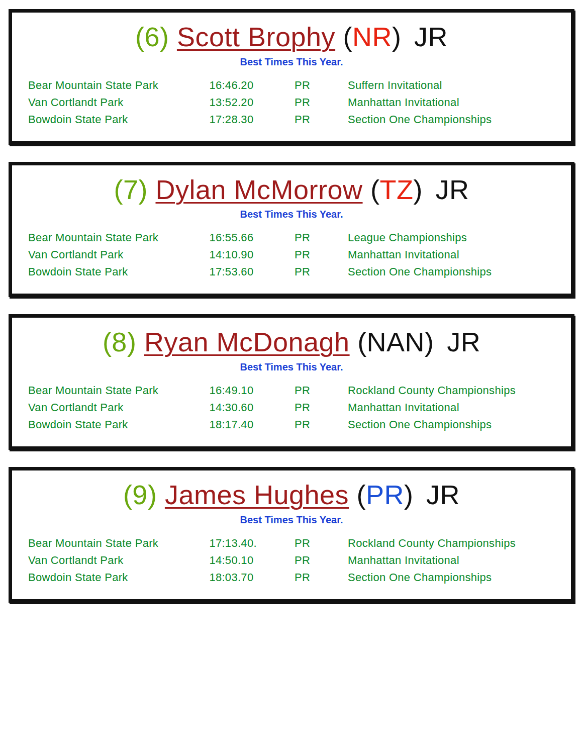(6) Scott Brophy (NR) JR
Best Times This Year.
| Bear Mountain State Park | 16:46.20 | PR | Suffern Invitational |
| Van Cortlandt Park | 13:52.20 | PR | Manhattan Invitational |
| Bowdoin State Park | 17:28.30 | PR | Section One Championships |
(7) Dylan McMorrow (TZ) JR
Best Times This Year.
| Bear Mountain State Park | 16:55.66 | PR | League Championships |
| Van Cortlandt Park | 14:10.90 | PR | Manhattan Invitational |
| Bowdoin State Park | 17:53.60 | PR | Section One Championships |
(8) Ryan McDonagh (NAN) JR
Best Times This Year.
| Bear Mountain State Park | 16:49.10 | PR | Rockland County Championships |
| Van Cortlandt Park | 14:30.60 | PR | Manhattan Invitational |
| Bowdoin State Park | 18:17.40 | PR | Section One Championships |
(9) James Hughes (PR) JR
Best Times This Year.
| Bear Mountain State Park | 17:13.40. | PR | Rockland County Championships |
| Van Cortlandt Park | 14:50.10 | PR | Manhattan Invitational |
| Bowdoin State Park | 18:03.70 | PR | Section One Championships |